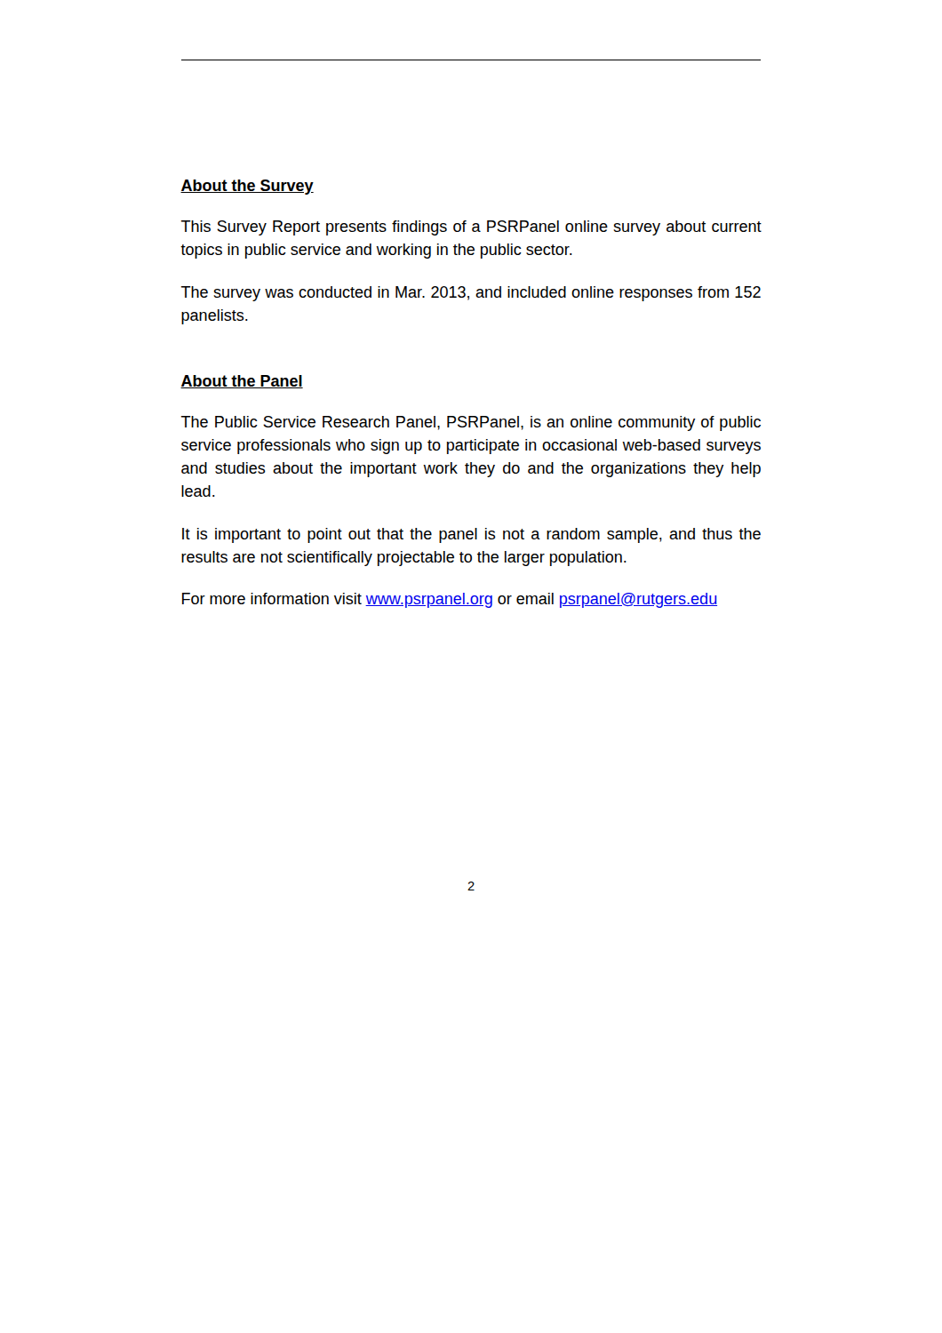About the Survey
This Survey Report presents findings of a PSRPanel online survey about current topics in public service and working in the public sector.
The survey was conducted in Mar. 2013, and included online responses from 152 panelists.
About the Panel
The Public Service Research Panel, PSRPanel, is an online community of public service professionals who sign up to participate in occasional web-based surveys and studies about the important work they do and the organizations they help lead.
It is important to point out that the panel is not a random sample, and thus the results are not scientifically projectable to the larger population.
For more information visit www.psrpanel.org or email psrpanel@rutgers.edu
2